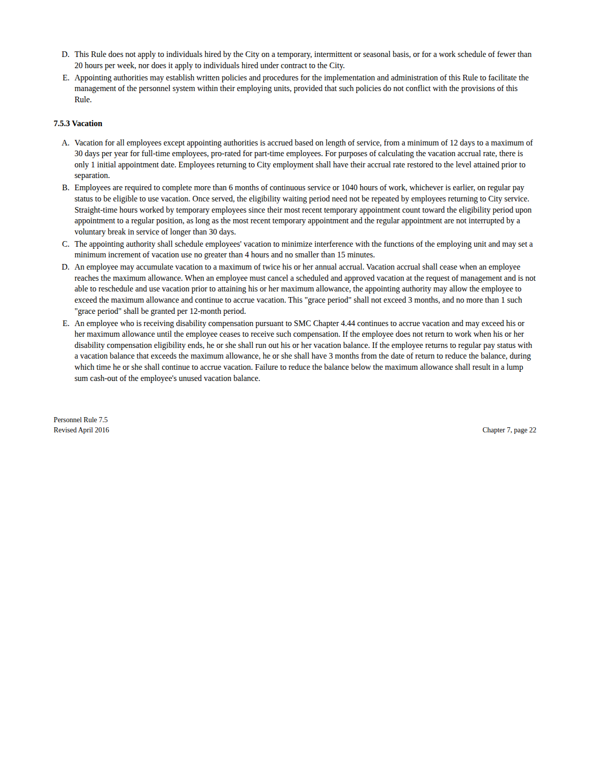This Rule does not apply to individuals hired by the City on a temporary, intermittent or seasonal basis, or for a work schedule of fewer than 20 hours per week, nor does it apply to individuals hired under contract to the City.
Appointing authorities may establish written policies and procedures for the implementation and administration of this Rule to facilitate the management of the personnel system within their employing units, provided that such policies do not conflict with the provisions of this Rule.
7.5.3 Vacation
Vacation for all employees except appointing authorities is accrued based on length of service, from a minimum of 12 days to a maximum of 30 days per year for full-time employees, pro-rated for part-time employees. For purposes of calculating the vacation accrual rate, there is only 1 initial appointment date. Employees returning to City employment shall have their accrual rate restored to the level attained prior to separation.
Employees are required to complete more than 6 months of continuous service or 1040 hours of work, whichever is earlier, on regular pay status to be eligible to use vacation. Once served, the eligibility waiting period need not be repeated by employees returning to City service. Straight-time hours worked by temporary employees since their most recent temporary appointment count toward the eligibility period upon appointment to a regular position, as long as the most recent temporary appointment and the regular appointment are not interrupted by a voluntary break in service of longer than 30 days.
The appointing authority shall schedule employees' vacation to minimize interference with the functions of the employing unit and may set a minimum increment of vacation use no greater than 4 hours and no smaller than 15 minutes.
An employee may accumulate vacation to a maximum of twice his or her annual accrual. Vacation accrual shall cease when an employee reaches the maximum allowance. When an employee must cancel a scheduled and approved vacation at the request of management and is not able to reschedule and use vacation prior to attaining his or her maximum allowance, the appointing authority may allow the employee to exceed the maximum allowance and continue to accrue vacation. This "grace period" shall not exceed 3 months, and no more than 1 such "grace period" shall be granted per 12-month period.
An employee who is receiving disability compensation pursuant to SMC Chapter 4.44 continues to accrue vacation and may exceed his or her maximum allowance until the employee ceases to receive such compensation. If the employee does not return to work when his or her disability compensation eligibility ends, he or she shall run out his or her vacation balance. If the employee returns to regular pay status with a vacation balance that exceeds the maximum allowance, he or she shall have 3 months from the date of return to reduce the balance, during which time he or she shall continue to accrue vacation. Failure to reduce the balance below the maximum allowance shall result in a lump sum cash-out of the employee's unused vacation balance.
| Personnel Rule 7.5 | |
| Revised April 2016 | Chapter 7, page 22 |